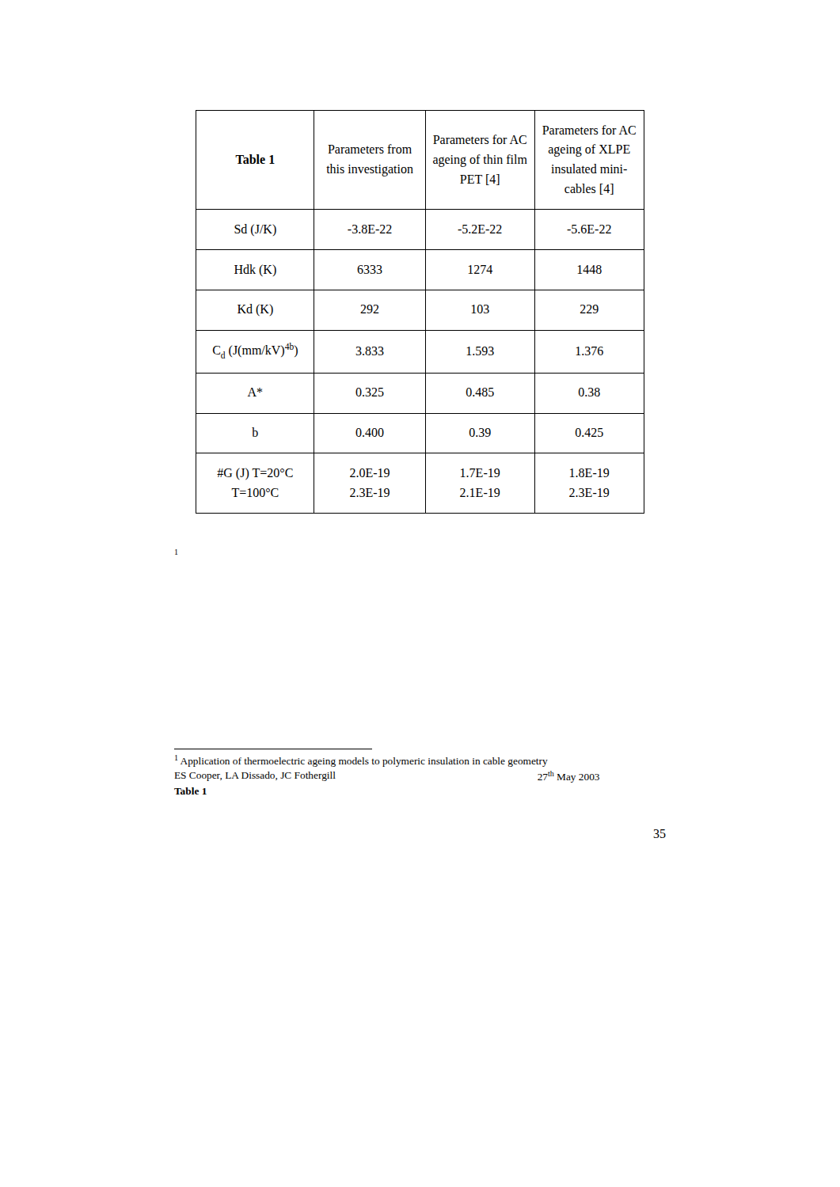| Table 1 | Parameters from this investigation | Parameters for AC ageing of thin film PET [4] | Parameters for AC ageing of XLPE insulated mini-cables [4] |
| Sd (J/K) | -3.8E-22 | -5.2E-22 | -5.6E-22 |
| Hdk (K) | 6333 | 1274 | 1448 |
| Kd (K) | 292 | 103 | 229 |
| C d (J(mm/kV) 4b ) | 3.833 | 1.593 | 1.376 |
| A* | 0.325 | 0.485 | 0.38 |
| b | 0.400 | 0.39 | 0.425 |
| #G (J) T=20°C T=100°C | 2.0E-19 2.3E-19 | 1.7E-19 2.1E-19 | 1.8E-19 2.3E-19 |
1
1 Application of thermoelectric ageing models to polymeric insulation in cable geometry ES Cooper, LA Dissado, JC Fothergill 27th May 2003 Table 1
35